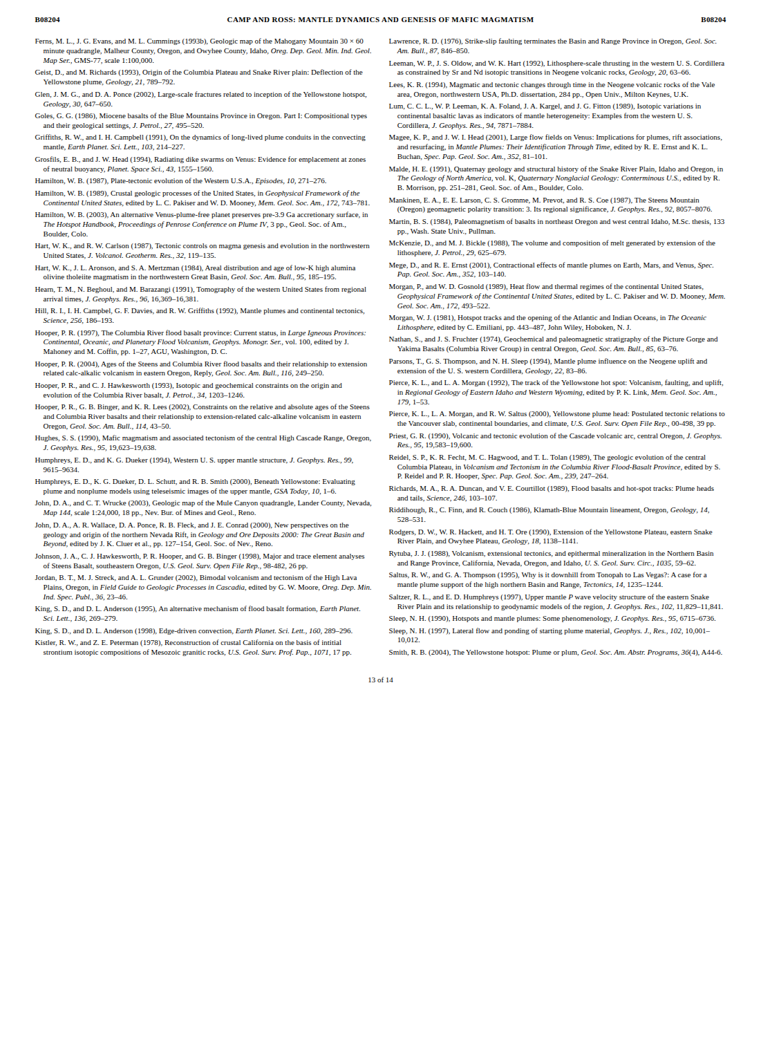B08204 CAMP AND ROSS: MANTLE DYNAMICS AND GENESIS OF MAFIC MAGMATISM B08204
Ferns, M. L., J. G. Evans, and M. L. Cummings (1993b), Geologic map of the Mahogany Mountain 30 × 60 minute quadrangle, Malheur County, Oregon, and Owyhee County, Idaho, Oreg. Dep. Geol. Min. Ind. Geol. Map Ser., GMS-77, scale 1:100,000.
Geist, D., and M. Richards (1993), Origin of the Columbia Plateau and Snake River plain: Deflection of the Yellowstone plume, Geology, 21, 789–792.
Glen, J. M. G., and D. A. Ponce (2002), Large-scale fractures related to inception of the Yellowstone hotspot, Geology, 30, 647–650.
Goles, G. G. (1986), Miocene basalts of the Blue Mountains Province in Oregon. Part I: Compositional types and their geological settings, J. Petrol., 27, 495–520.
Griffiths, R. W., and I. H. Campbell (1991), On the dynamics of long-lived plume conduits in the convecting mantle, Earth Planet. Sci. Lett., 103, 214–227.
Grosfils, E. B., and J. W. Head (1994), Radiating dike swarms on Venus: Evidence for emplacement at zones of neutral buoyancy, Planet. Space Sci., 43, 1555–1560.
Hamilton, W. B. (1987), Plate-tectonic evolution of the Western U.S.A., Episodes, 10, 271–276.
Hamilton, W. B. (1989), Crustal geologic processes of the United States, in Geophysical Framework of the Continental United States, edited by L. C. Pakiser and W. D. Mooney, Mem. Geol. Soc. Am., 172, 743–781.
Hamilton, W. B. (2003), An alternative Venus-plume-free planet preserves pre-3.9 Ga accretionary surface, in The Hotspot Handbook, Proceedings of Penrose Conference on Plume IV, 3 pp., Geol. Soc. of Am., Boulder, Colo.
Hart, W. K., and R. W. Carlson (1987), Tectonic controls on magma genesis and evolution in the northwestern United States, J. Volcanol. Geotherm. Res., 32, 119–135.
Hart, W. K., J. L. Aronson, and S. A. Mertzman (1984), Areal distribution and age of low-K high alumina olivine tholeiite magmatism in the northwestern Great Basin, Geol. Soc. Am. Bull., 95, 185–195.
Hearn, T. M., N. Beghoul, and M. Barazangi (1991), Tomography of the western United States from regional arrival times, J. Geophys. Res., 96, 16,369–16,381.
Hill, R. I., I. H. Campbel, G. F. Davies, and R. W. Griffiths (1992), Mantle plumes and continental tectonics, Science, 256, 186–193.
Hooper, P. R. (1997), The Columbia River flood basalt province: Current status, in Large Igneous Provinces: Continental, Oceanic, and Planetary Flood Volcanism, Geophys. Monogr. Ser., vol. 100, edited by J. Mahoney and M. Coffin, pp. 1–27, AGU, Washington, D. C.
Hooper, P. R. (2004), Ages of the Steens and Columbia River flood basalts and their relationship to extension related calc-alkalic volcanism in eastern Oregon, Reply, Geol. Soc. Am. Bull., 116, 249–250.
Hooper, P. R., and C. J. Hawkesworth (1993), Isotopic and geochemical constraints on the origin and evolution of the Columbia River basalt, J. Petrol., 34, 1203–1246.
Hooper, P. R., G. B. Binger, and K. R. Lees (2002), Constraints on the relative and absolute ages of the Steens and Columbia River basalts and their relationship to extension-related calc-alkaline volcanism in eastern Oregon, Geol. Soc. Am. Bull., 114, 43–50.
Hughes, S. S. (1990), Mafic magmatism and associated tectonism of the central High Cascade Range, Oregon, J. Geophys. Res., 95, 19,623–19,638.
Humphreys, E. D., and K. G. Dueker (1994), Western U. S. upper mantle structure, J. Geophys. Res., 99, 9615–9634.
Humphreys, E. D., K. G. Dueker, D. L. Schutt, and R. B. Smith (2000), Beneath Yellowstone: Evaluating plume and nonplume models using teleseismic images of the upper mantle, GSA Today, 10, 1–6.
John, D. A., and C. T. Wrucke (2003), Geologic map of the Mule Canyon quadrangle, Lander County, Nevada, Map 144, scale 1:24,000, 18 pp., Nev. Bur. of Mines and Geol., Reno.
John, D. A., A. R. Wallace, D. A. Ponce, R. B. Fleck, and J. E. Conrad (2000), New perspectives on the geology and origin of the northern Nevada Rift, in Geology and Ore Deposits 2000: The Great Basin and Beyond, edited by J. K. Cluer et al., pp. 127–154, Geol. Soc. of Nev., Reno.
Johnson, J. A., C. J. Hawkesworth, P. R. Hooper, and G. B. Binger (1998), Major and trace element analyses of Steens Basalt, southeastern Oregon, U.S. Geol. Surv. Open File Rep., 98-482, 26 pp.
Jordan, B. T., M. J. Streck, and A. L. Grunder (2002), Bimodal volcanism and tectonism of the High Lava Plains, Oregon, in Field Guide to Geologic Processes in Cascadia, edited by G. W. Moore, Oreg. Dep. Min. Ind. Spec. Publ., 36, 23–46.
King, S. D., and D. L. Anderson (1995), An alternative mechanism of flood basalt formation, Earth Planet. Sci. Lett., 136, 269–279.
King, S. D., and D. L. Anderson (1998), Edge-driven convection, Earth Planet. Sci. Lett., 160, 289–296.
Kistler, R. W., and Z. E. Peterman (1978), Reconstruction of crustal California on the basis of intitial strontium isotopic compositions of Mesozoic granitic rocks, U.S. Geol. Surv. Prof. Pap., 1071, 17 pp.
Lawrence, R. D. (1976), Strike-slip faulting terminates the Basin and Range Province in Oregon, Geol. Soc. Am. Bull., 87, 846–850.
Leeman, W. P., J. S. Oldow, and W. K. Hart (1992), Lithosphere-scale thrusting in the western U. S. Cordillera as constrained by Sr and Nd isotopic transitions in Neogene volcanic rocks, Geology, 20, 63–66.
Lees, K. R. (1994), Magmatic and tectonic changes through time in the Neogene volcanic rocks of the Vale area, Oregon, northwestern USA, Ph.D. dissertation, 284 pp., Open Univ., Milton Keynes, U.K.
Lum, C. C. L., W. P. Leeman, K. A. Foland, J. A. Kargel, and J. G. Fitton (1989), Isotopic variations in continental basaltic lavas as indicators of mantle heterogeneity: Examples from the western U. S. Cordillera, J. Geophys. Res., 94, 7871–7884.
Magee, K. P., and J. W. I. Head (2001), Large flow fields on Venus: Implications for plumes, rift associations, and resurfacing, in Mantle Plumes: Their Identification Through Time, edited by R. E. Ernst and K. L. Buchan, Spec. Pap. Geol. Soc. Am., 352, 81–101.
Malde, H. E. (1991), Quaternay geology and structural history of the Snake River Plain, Idaho and Oregon, in The Geology of North America, vol. K, Quaternary Nonglacial Geology: Conterminous U.S., edited by R. B. Morrison, pp. 251–281, Geol. Soc. of Am., Boulder, Colo.
Mankinen, E. A., E. E. Larson, C. S. Gromme, M. Prevot, and R. S. Coe (1987), The Steens Mountain (Oregon) geomagnetic polarity transition: 3. Its regional significance, J. Geophys. Res., 92, 8057–8076.
Martin, B. S. (1984), Paleomagnetism of basalts in northeast Oregon and west central Idaho, M.Sc. thesis, 133 pp., Wash. State Univ., Pullman.
McKenzie, D., and M. J. Bickle (1988), The volume and composition of melt generated by extension of the lithosphere, J. Petrol., 29, 625–679.
Mege, D., and R. E. Ernst (2001), Contractional effects of mantle plumes on Earth, Mars, and Venus, Spec. Pap. Geol. Soc. Am., 352, 103–140.
Morgan, P., and W. D. Gosnold (1989), Heat flow and thermal regimes of the continental United States, Geophysical Framework of the Continental United States, edited by L. C. Pakiser and W. D. Mooney, Mem. Geol. Soc. Am., 172, 493–522.
Morgan, W. J. (1981), Hotspot tracks and the opening of the Atlantic and Indian Oceans, in The Oceanic Lithosphere, edited by C. Emiliani, pp. 443–487, John Wiley, Hoboken, N. J.
Nathan, S., and J. S. Fruchter (1974), Geochemical and paleomagnetic stratigraphy of the Picture Gorge and Yakima Basalts (Columbia River Group) in central Oregon, Geol. Soc. Am. Bull., 85, 63–76.
Parsons, T., G. S. Thompson, and N. H. Sleep (1994), Mantle plume influence on the Neogene uplift and extension of the U. S. western Cordillera, Geology, 22, 83–86.
Pierce, K. L., and L. A. Morgan (1992), The track of the Yellowstone hot spot: Volcanism, faulting, and uplift, in Regional Geology of Eastern Idaho and Western Wyoming, edited by P. K. Link, Mem. Geol. Soc. Am., 179, 1–53.
Pierce, K. L., L. A. Morgan, and R. W. Saltus (2000), Yellowstone plume head: Postulated tectonic relations to the Vancouver slab, continental boundaries, and climate, U.S. Geol. Surv. Open File Rep., 00-498, 39 pp.
Priest, G. R. (1990), Volcanic and tectonic evolution of the Cascade volcanic arc, central Oregon, J. Geophys. Res., 95, 19,583–19,600.
Reidel, S. P., K. R. Fecht, M. C. Hagwood, and T. L. Tolan (1989), The geologic evolution of the central Columbia Plateau, in Volcanism and Tectonism in the Columbia River Flood-Basalt Province, edited by S. P. Reidel and P. R. Hooper, Spec. Pap. Geol. Soc. Am., 239, 247–264.
Richards, M. A., R. A. Duncan, and V. E. Courtillot (1989), Flood basalts and hot-spot tracks: Plume heads and tails, Science, 246, 103–107.
Riddihough, R., C. Finn, and R. Couch (1986), Klamath-Blue Mountain lineament, Oregon, Geology, 14, 528–531.
Rodgers, D. W., W. R. Hackett, and H. T. Ore (1990), Extension of the Yellowstone Plateau, eastern Snake River Plain, and Owyhee Plateau, Geology, 18, 1138–1141.
Rytuba, J. J. (1988), Volcanism, extensional tectonics, and epithermal mineralization in the Northern Basin and Range Province, California, Nevada, Oregon, and Idaho, U. S. Geol. Surv. Circ., 1035, 59–62.
Saltus, R. W., and G. A. Thompson (1995), Why is it downhill from Tonopah to Las Vegas?: A case for a mantle plume support of the high northern Basin and Range, Tectonics, 14, 1235–1244.
Saltzer, R. L., and E. D. Humphreys (1997), Upper mantle P wave velocity structure of the eastern Snake River Plain and its relationship to geodynamic models of the region, J. Geophys. Res., 102, 11,829–11,841.
Sleep, N. H. (1990), Hotspots and mantle plumes: Some phenomenology, J. Geophys. Res., 95, 6715–6736.
Sleep, N. H. (1997), Lateral flow and ponding of starting plume material, Geophys. J., Res., 102, 10,001–10,012.
Smith, R. B. (2004), The Yellowstone hotspot: Plume or plum, Geol. Soc. Am. Abstr. Programs, 36(4), A44-6.
13 of 14